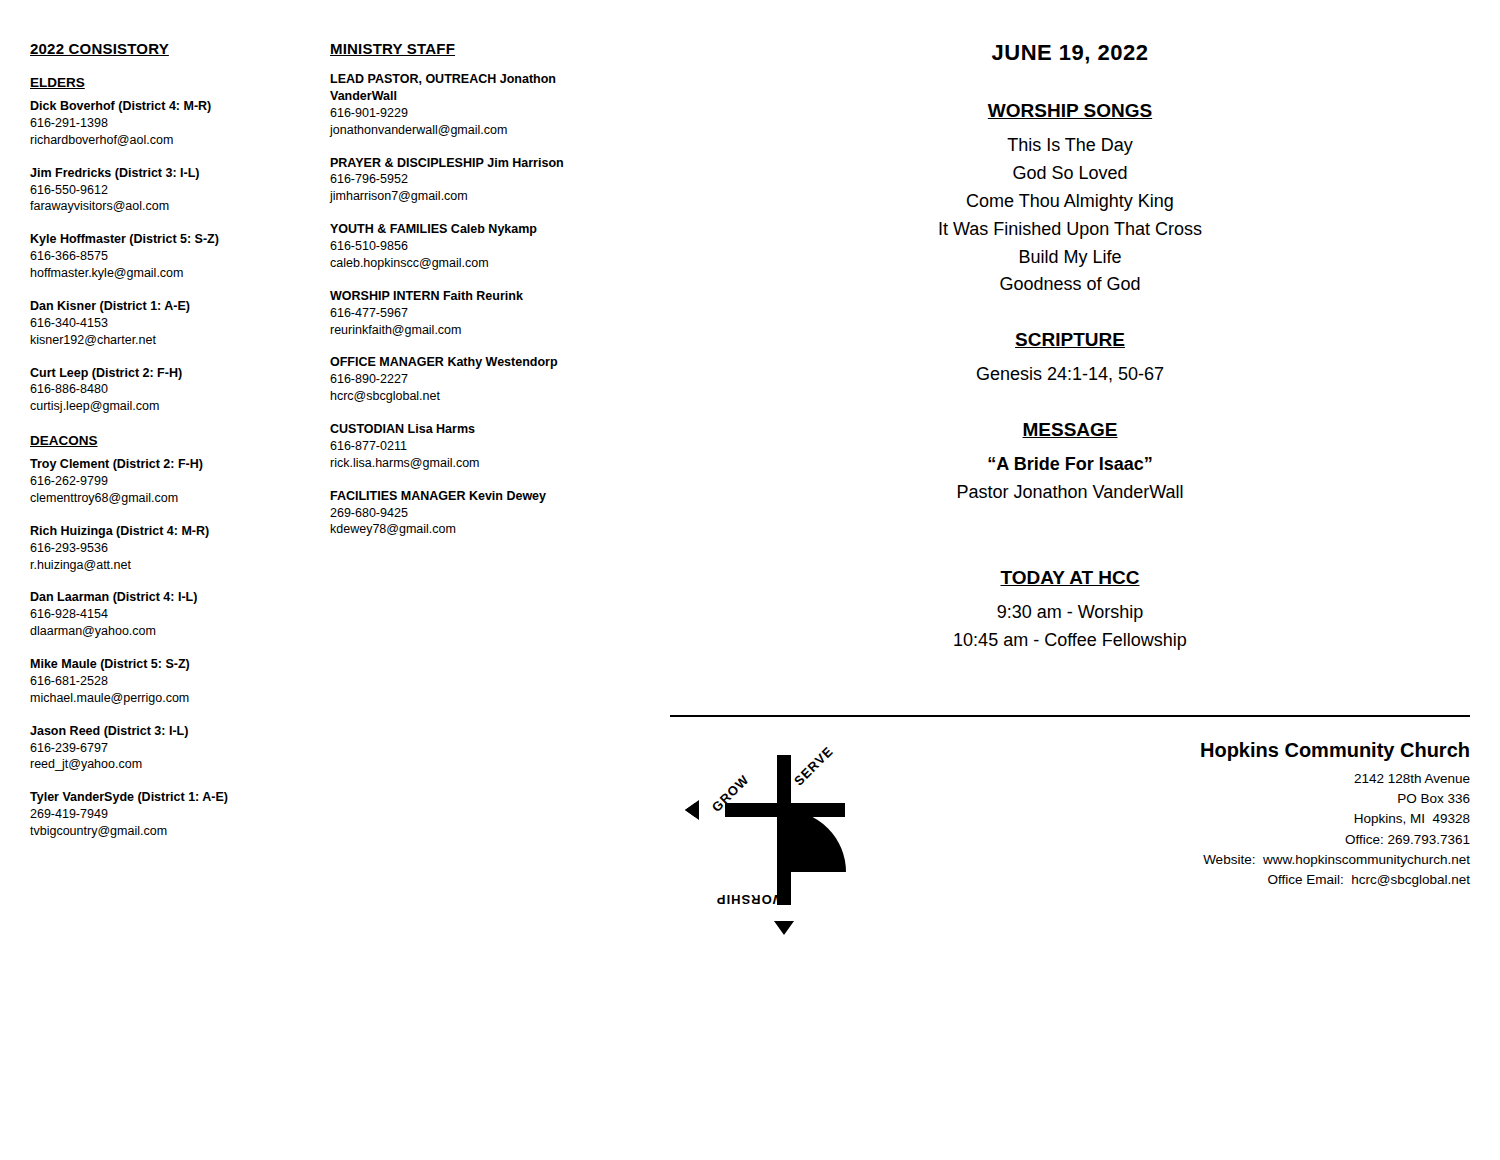2022 CONSISTORY
ELDERS
Dick Boverhof (District 4: M-R) 616-291-1398 richardboverhof@aol.com
Jim Fredricks (District 3: I-L) 616-550-9612 farawayvisitors@aol.com
Kyle Hoffmaster (District 5: S-Z) 616-366-8575 hoffmaster.kyle@gmail.com
Dan Kisner (District 1: A-E) 616-340-4153 kisner192@charter.net
Curt Leep (District 2: F-H) 616-886-8480 curtisj.leep@gmail.com
DEACONS
Troy Clement (District 2: F-H) 616-262-9799 clementtroy68@gmail.com
Rich Huizinga (District 4: M-R) 616-293-9536 r.huizinga@att.net
Dan Laarman (District 4: I-L) 616-928-4154 dlaarman@yahoo.com
Mike Maule (District 5: S-Z) 616-681-2528 michael.maule@perrigo.com
Jason Reed (District 3: I-L) 616-239-6797 reed_jt@yahoo.com
Tyler VanderSyde (District 1: A-E) 269-419-7949 tvbigcountry@gmail.com
MINISTRY STAFF
LEAD PASTOR, OUTREACH Jonathon VanderWall 616-901-9229 jonathonvanderwall@gmail.com
PRAYER & DISCIPLESHIP Jim Harrison 616-796-5952 jimharrison7@gmail.com
YOUTH & FAMILIES Caleb Nykamp 616-510-9856 caleb.hopkinscc@gmail.com
WORSHIP INTERN Faith Reurink 616-477-5967 reurinkfaith@gmail.com
OFFICE MANAGER Kathy Westendorp 616-890-2227 hcrc@sbcglobal.net
CUSTODIAN Lisa Harms 616-877-0211 rick.lisa.harms@gmail.com
FACILITIES MANAGER Kevin Dewey 269-680-9425 kdewey78@gmail.com
JUNE 19, 2022
WORSHIP SONGS
This Is The Day
God So Loved
Come Thou Almighty King
It Was Finished Upon That Cross
Build My Life
Goodness of God
SCRIPTURE
Genesis 24:1-14, 50-67
MESSAGE
“A Bride For Isaac”
Pastor Jonathon VanderWall
TODAY AT HCC
9:30 am - Worship
10:45 am - Coffee Fellowship
GROW SERVE WORSHIP
Hopkins Community Church
2142 128th Avenue
PO Box 336
Hopkins, MI 49328
Office: 269.793.7361
Website: www.hopkinscommunitychurch.net
Office Email: hcrc@sbcglobal.net